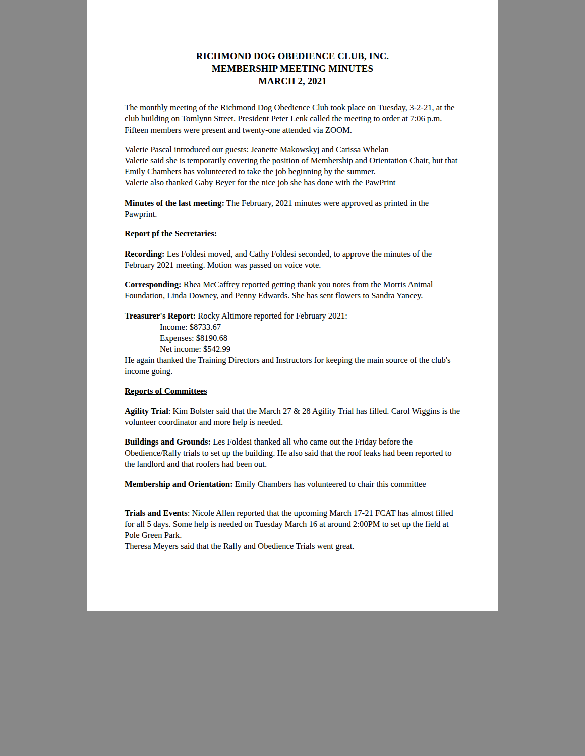RICHMOND DOG OBEDIENCE CLUB, INC.
MEMBERSHIP MEETING MINUTES
MARCH 2, 2021
The monthly meeting of the Richmond Dog Obedience Club took place on Tuesday, 3-2-21, at the club building on Tomlynn Street. President Peter Lenk called the meeting to order at 7:06 p.m. Fifteen members were present and twenty-one attended via ZOOM.
Valerie Pascal introduced our guests: Jeanette Makowskyj and Carissa Whelan
Valerie said she is temporarily covering the position of Membership and Orientation Chair, but that Emily Chambers has volunteered to take the job beginning by the summer.
Valerie also thanked Gaby Beyer for the nice job she has done with the PawPrint
Minutes of the last meeting: The February, 2021 minutes were approved as printed in the Pawprint.
Report pf the Secretaries:
Recording: Les Foldesi moved, and Cathy Foldesi seconded, to approve the minutes of the February 2021 meeting. Motion was passed on voice vote.
Corresponding: Rhea McCaffrey reported getting thank you notes from the Morris Animal Foundation, Linda Downey, and Penny Edwards. She has sent flowers to Sandra Yancey.
Treasurer's Report: Rocky Altimore reported for February 2021:
Income: $8733.67
Expenses: $8190.68
Net income: $542.99
He again thanked the Training Directors and Instructors for keeping the main source of the club's income going.
Reports of Committees
Agility Trial: Kim Bolster said that the March 27 & 28 Agility Trial has filled. Carol Wiggins is the volunteer coordinator and more help is needed.
Buildings and Grounds: Les Foldesi thanked all who came out the Friday before the Obedience/Rally trials to set up the building. He also said that the roof leaks had been reported to the landlord and that roofers had been out.
Membership and Orientation: Emily Chambers has volunteered to chair this committee
Trials and Events: Nicole Allen reported that the upcoming March 17-21 FCAT has almost filled for all 5 days. Some help is needed on Tuesday March 16 at around 2:00PM to set up the field at Pole Green Park.
Theresa Meyers said that the Rally and Obedience Trials went great.